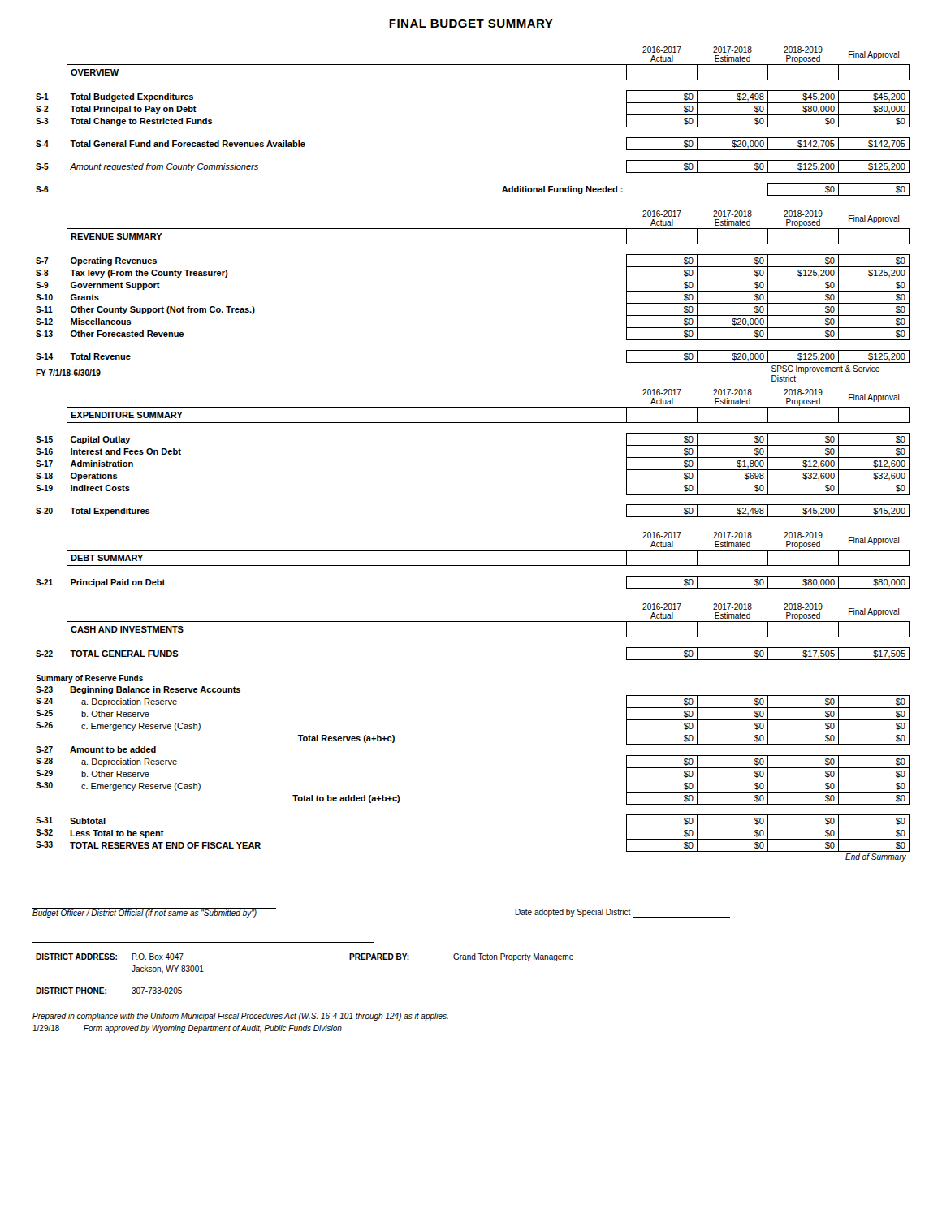FINAL BUDGET SUMMARY
| | | 2016-2017 Actual | 2017-2018 Estimated | 2018-2019 Proposed | Final Approval |
| | OVERVIEW | | | | |
| S-1 | Total Budgeted Expenditures | $0 | $2,498 | $45,200 | $45,200 |
| S-2 | Total Principal to Pay on Debt | $0 | $0 | $80,000 | $80,000 |
| S-3 | Total Change to Restricted Funds | $0 | $0 | $0 | $0 |
| S-4 | Total General Fund and Forecasted Revenues Available | $0 | $20,000 | $142,705 | $142,705 |
| S-5 | Amount requested from County Commissioners | $0 | $0 | $125,200 | $125,200 |
| S-6 | Additional Funding Needed : | | | $0 | $0 |
| | | 2016-2017 Actual | 2017-2018 Estimated | 2018-2019 Proposed | Final Approval |
| | REVENUE SUMMARY | | | | |
| S-7 | Operating Revenues | $0 | $0 | $0 | $0 |
| S-8 | Tax levy (From the County Treasurer) | $0 | $0 | $125,200 | $125,200 |
| S-9 | Government Support | $0 | $0 | $0 | $0 |
| S-10 | Grants | $0 | $0 | $0 | $0 |
| S-11 | Other County Support (Not from Co. Treas.) | $0 | $0 | $0 | $0 |
| S-12 | Miscellaneous | $0 | $20,000 | $0 | $0 |
| S-13 | Other Forecasted Revenue | $0 | $0 | $0 | $0 |
| S-14 | Total Revenue | $0 | $20,000 | $125,200 | $125,200 |
| FY 7/1/18-6/30/19 | | | SPSC Improvement & Service District |
| | | 2016-2017 Actual | 2017-2018 Estimated | 2018-2019 Proposed | Final Approval |
| | EXPENDITURE SUMMARY | | | | |
| S-15 | Capital Outlay | $0 | $0 | $0 | $0 |
| S-16 | Interest and Fees On Debt | $0 | $0 | $0 | $0 |
| S-17 | Administration | $0 | $1,800 | $12,600 | $12,600 |
| S-18 | Operations | $0 | $698 | $32,600 | $32,600 |
| S-19 | Indirect Costs | $0 | $0 | $0 | $0 |
| S-20 | Total Expenditures | $0 | $2,498 | $45,200 | $45,200 |
| | | 2016-2017 Actual | 2017-2018 Estimated | 2018-2019 Proposed | Final Approval |
| | DEBT SUMMARY | | | | |
| S-21 | Principal Paid on Debt | $0 | $0 | $80,000 | $80,000 |
| | | 2016-2017 Actual | 2017-2018 Estimated | 2018-2019 Proposed | Final Approval |
| | CASH AND INVESTMENTS | | | | |
| S-22 | TOTAL GENERAL FUNDS | $0 | $0 | $17,505 | $17,505 |
| Summary of Reserve Funds |
| S-23 | Beginning Balance in Reserve Accounts | | | | |
| S-24 | a. Depreciation Reserve | $0 | $0 | $0 | $0 |
| S-25 | b. Other Reserve | $0 | $0 | $0 | $0 |
| S-26 | c. Emergency Reserve (Cash) | $0 | $0 | $0 | $0 |
| | Total Reserves (a+b+c) | $0 | $0 | $0 | $0 |
| S-27 | Amount to be added | | | | |
| S-28 | a. Depreciation Reserve | $0 | $0 | $0 | $0 |
| S-29 | b. Other Reserve | $0 | $0 | $0 | $0 |
| S-30 | c. Emergency Reserve (Cash) | $0 | $0 | $0 | $0 |
| | Total to be added (a+b+c) | $0 | $0 | $0 | $0 |
| S-31 | Subtotal | $0 | $0 | $0 | $0 |
| S-32 | Less Total to be spent | $0 | $0 | $0 | $0 |
| S-33 | TOTAL RESERVES AT END OF FISCAL YEAR | $0 | $0 | $0 | $0 |
| End of Summary |
Budget Officer / District Official (if not same as "Submitted by")
Date adopted by Special District
| DISTRICT ADDRESS: | P.O. Box 4047 | PREPARED BY: | Grand Teton Property Manageme |
| | Jackson, WY 83001 | | |
| DISTRICT PHONE: | 307-733-0205 | | |
Prepared in compliance with the Uniform Municipal Fiscal Procedures Act (W.S. 16-4-101 through 124) as it applies.
1/29/18 Form approved by Wyoming Department of Audit, Public Funds Division